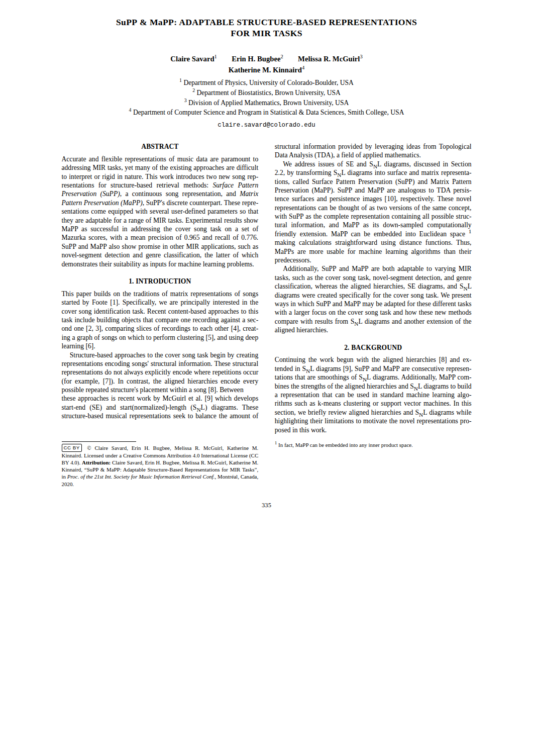SuPP & MaPP: ADAPTABLE STRUCTURE-BASED REPRESENTATIONS
FOR MIR TASKS
Claire Savard1 Erin H. Bugbee2 Melissa R. McGuirl3
Katherine M. Kinnaird4
1 Department of Physics, University of Colorado-Boulder, USA
2 Department of Biostatistics, Brown University, USA
3 Division of Applied Mathematics, Brown University, USA
4 Department of Computer Science and Program in Statistical & Data Sciences, Smith College, USA
claire.savard@colorado.edu
Abstract
Accurate and flexible representations of music data are paramount to addressing MIR tasks, yet many of the existing approaches are difficult to interpret or rigid in nature. This work introduces two new song representations for structure-based retrieval methods: Surface Pattern Preservation (SuPP), a continuous song representation, and Matrix Pattern Preservation (MaPP), SuPP's discrete counterpart. These representations come equipped with several user-defined parameters so that they are adaptable for a range of MIR tasks. Experimental results show MaPP as successful in addressing the cover song task on a set of Mazurka scores, with a mean precision of 0.965 and recall of 0.776. SuPP and MaPP also show promise in other MIR applications, such as novel-segment detection and genre classification, the latter of which demonstrates their suitability as inputs for machine learning problems.
1. Introduction
This paper builds on the traditions of matrix representations of songs started by Foote [1]. Specifically, we are principally interested in the cover song identification task. Recent content-based approaches to this task include building objects that compare one recording against a second one [2, 3], comparing slices of recordings to each other [4], creating a graph of songs on which to perform clustering [5], and using deep learning [6].
Structure-based approaches to the cover song task begin by creating representations encoding songs' structural information. These structural representations do not always explicitly encode where repetitions occur (for example, [7]). In contrast, the aligned hierarchies encode every possible repeated structure's placement within a song [8]. Between
these approaches is recent work by McGuirl et al. [9] which develops start-end (SE) and start(normalized)-length (SNL) diagrams. These structure-based musical representations seek to balance the amount of structural information provided by leveraging ideas from Topological Data Analysis (TDA), a field of applied mathematics.
We address issues of SE and SNL diagrams, discussed in Section 2.2, by transforming SNL diagrams into surface and matrix representations, called Surface Pattern Preservation (SuPP) and Matrix Pattern Preservation (MaPP). SuPP and MaPP are analogous to TDA persistence surfaces and persistence images [10], respectively. These novel representations can be thought of as two versions of the same concept, with SuPP as the complete representation containing all possible structural information, and MaPP as its down-sampled computationally friendly extension. MaPP can be embedded into Euclidean space 1 making calculations straightforward using distance functions. Thus, MaPPs are more usable for machine learning algorithms than their predecessors.
Additionally, SuPP and MaPP are both adaptable to varying MIR tasks, such as the cover song task, novel-segment detection, and genre classification, whereas the aligned hierarchies, SE diagrams, and SNL diagrams were created specifically for the cover song task. We present ways in which SuPP and MaPP may be adapted for these different tasks with a larger focus on the cover song task and how these new methods compare with results from SNL diagrams and another extension of the aligned hierarchies.
2. Background
Continuing the work begun with the aligned hierarchies [8] and extended in SNL diagrams [9], SuPP and MaPP are consecutive representations that are smoothings of SNL diagrams. Additionally, MaPP combines the strengths of the aligned hierarchies and SNL diagrams to build a representation that can be used in standard machine learning algorithms such as k-means clustering or support vector machines. In this section, we briefly review aligned hierarchies and SNL diagrams while highlighting their limitations to motivate the novel representations proposed in this work.
CC BY © Claire Savard, Erin H. Bugbee, Melissa R. McGuirl, Katherine M. Kinnaird. Licensed under a Creative Commons Attribution 4.0 International License (CC BY 4.0). Attribution: Claire Savard, Erin H. Bugbee, Melissa R. McGuirl, Katherine M. Kinnaird, “SuPP & MaPP: Adaptable Structure-Based Representations for MIR Tasks”, in Proc. of the 21st Int. Society for Music Information Retrieval Conf., Montréal, Canada, 2020.
1 In fact, MaPP can be embedded into any inner product space.
335